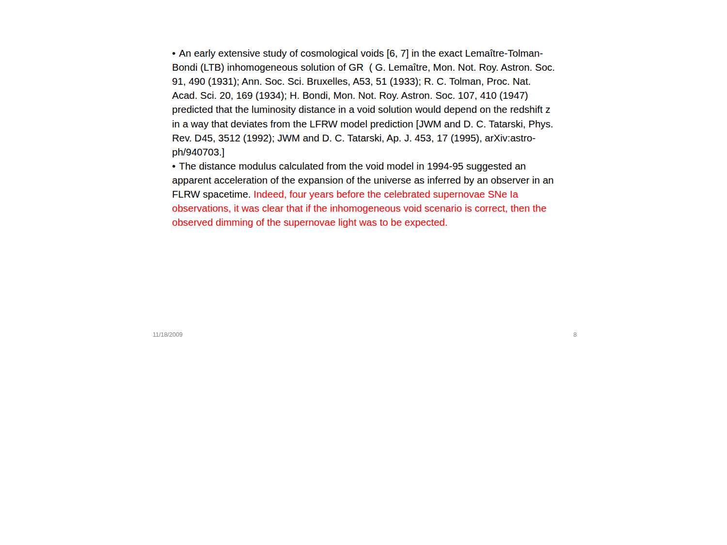An early extensive study of cosmological voids [6, 7] in the exact Lemaître-Tolman-Bondi (LTB) inhomogeneous solution of GR ( G. Lemaître, Mon. Not. Roy. Astron. Soc. 91, 490 (1931); Ann. Soc. Sci. Bruxelles, A53, 51 (1933); R. C. Tolman, Proc. Nat. Acad. Sci. 20, 169 (1934); H. Bondi, Mon. Not. Roy. Astron. Soc. 107, 410 (1947) predicted that the luminosity distance in a void solution would depend on the redshift z in a way that deviates from the LFRW model prediction [JWM and D. C. Tatarski, Phys. Rev. D45, 3512 (1992); JWM and D. C. Tatarski, Ap. J. 453, 17 (1995), arXiv:astro-ph/940703.]
The distance modulus calculated from the void model in 1994-95 suggested an apparent acceleration of the expansion of the universe as inferred by an observer in an FLRW spacetime. Indeed, four years before the celebrated supernovae SNe Ia observations, it was clear that if the inhomogeneous void scenario is correct, then the observed dimming of the supernovae light was to be expected.
11/18/2009 8